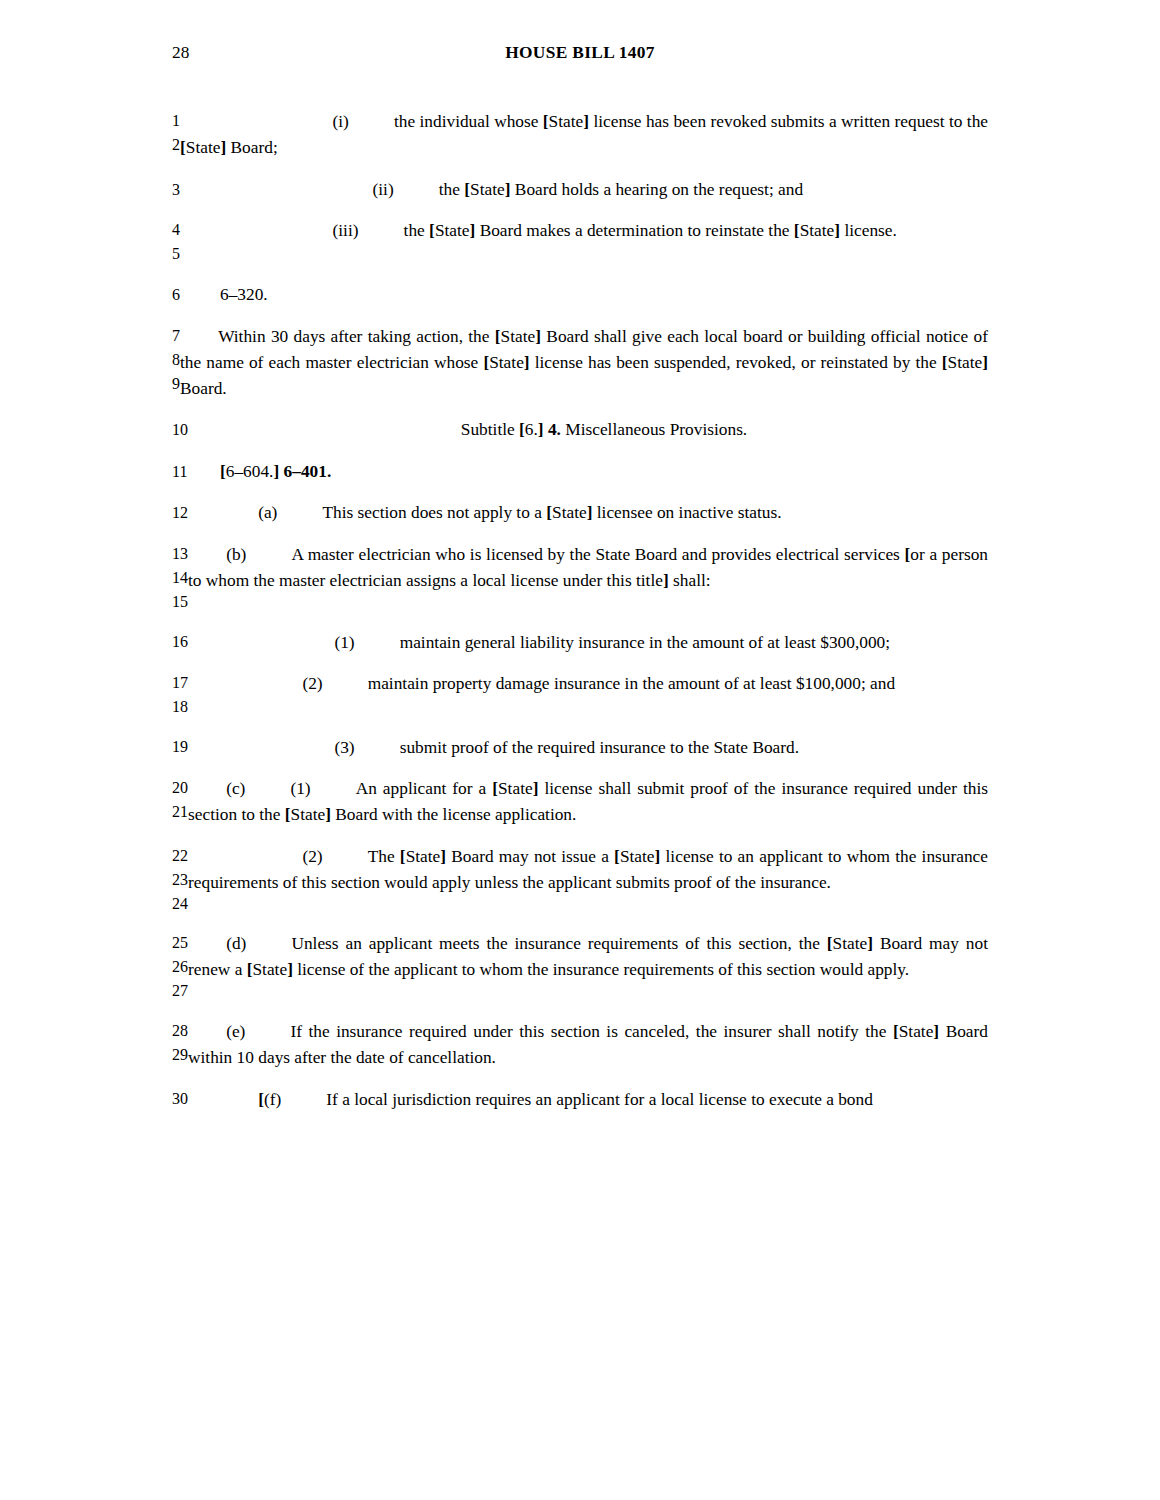28
HOUSE BILL 1407
1
2
(i) the individual whose [State] license has been revoked submits a written request to the [State] Board;
3
(ii) the [State] Board holds a hearing on the request; and
4
5
(iii) the [State] Board makes a determination to reinstate the [State] license.
6
6–320.
7
8
9
Within 30 days after taking action, the [State] Board shall give each local board or building official notice of the name of each master electrician whose [State] license has been suspended, revoked, or reinstated by the [State] Board.
10
Subtitle [6.] 4. Miscellaneous Provisions.
11
[6–604.] 6–401.
12
(a) This section does not apply to a [State] licensee on inactive status.
13
14
15
(b) A master electrician who is licensed by the State Board and provides electrical services [or a person to whom the master electrician assigns a local license under this title] shall:
16
(1) maintain general liability insurance in the amount of at least $300,000;
17
18
(2) maintain property damage insurance in the amount of at least $100,000; and
19
(3) submit proof of the required insurance to the State Board.
20
21
(c) (1) An applicant for a [State] license shall submit proof of the insurance required under this section to the [State] Board with the license application.
22
23
24
(2) The [State] Board may not issue a [State] license to an applicant to whom the insurance requirements of this section would apply unless the applicant submits proof of the insurance.
25
26
27
(d) Unless an applicant meets the insurance requirements of this section, the [State] Board may not renew a [State] license of the applicant to whom the insurance requirements of this section would apply.
28
29
(e) If the insurance required under this section is canceled, the insurer shall notify the [State] Board within 10 days after the date of cancellation.
30
[(f) If a local jurisdiction requires an applicant for a local license to execute a bond